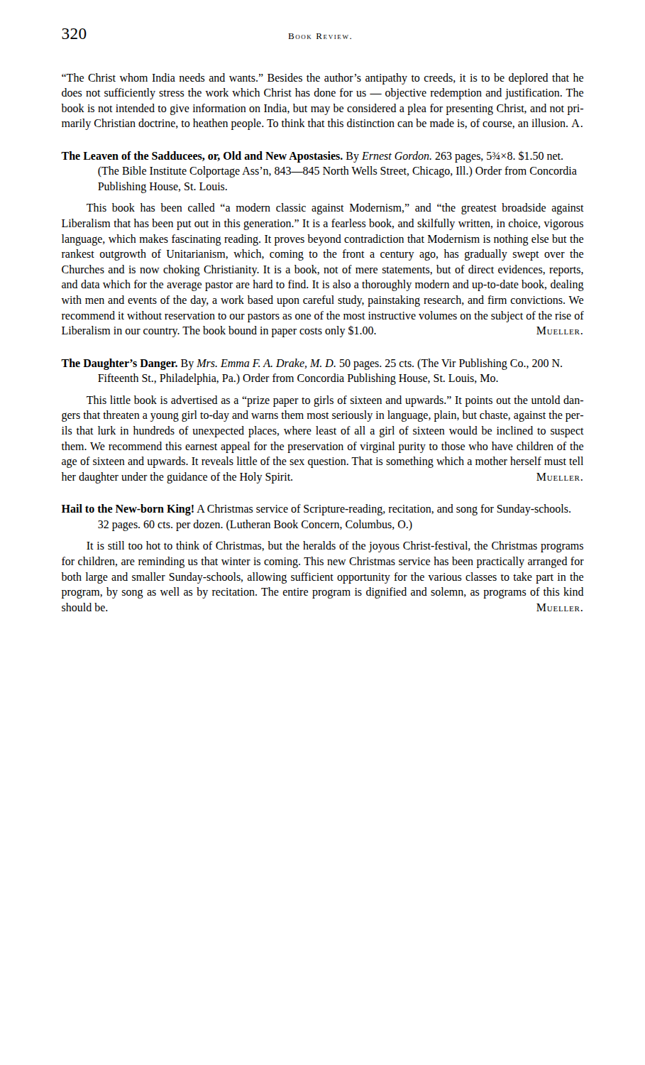320 Book Review.
“The Christ whom India needs and wants.” Besides the author’s antipathy to creeds, it is to be deplored that he does not sufficiently stress the work which Christ has done for us — objective redemption and justification. The book is not intended to give information on India, but may be considered a plea for presenting Christ, and not primarily Christian doctrine, to heathen people. To think that this distinction can be made is, of course, an illusion. A.
The Leaven of the Sadducees, or, Old and New Apostasies. By Ernest Gordon. 263 pages, 5¾×8. $1.50 net. (The Bible Institute Colportage Ass’n, 843—845 North Wells Street, Chicago, Ill.) Order from Concordia Publishing House, St. Louis.
This book has been called “a modern classic against Modernism,” and “the greatest broadside against Liberalism that has been put out in this generation.” It is a fearless book, and skilfully written, in choice, vigorous language, which makes fascinating reading. It proves beyond contradiction that Modernism is nothing else but the rankest outgrowth of Unitarianism, which, coming to the front a century ago, has gradually swept over the Churches and is now choking Christianity. It is a book, not of mere statements, but of direct evidences, reports, and data which for the average pastor are hard to find. It is also a thoroughly modern and up-to-date book, dealing with men and events of the day, a work based upon careful study, painstaking research, and firm convictions. We recommend it without reservation to our pastors as one of the most instructive volumes on the subject of the rise of Liberalism in our country. The book bound in paper costs only $1.00. Mueller.
The Daughter’s Danger. By Mrs. Emma F. A. Drake, M. D. 50 pages. 25 cts. (The Vir Publishing Co., 200 N. Fifteenth St., Philadelphia, Pa.) Order from Concordia Publishing House, St. Louis, Mo.
This little book is advertised as a “prize paper to girls of sixteen and upwards.” It points out the untold dangers that threaten a young girl to-day and warns them most seriously in language, plain, but chaste, against the perils that lurk in hundreds of unexpected places, where least of all a girl of sixteen would be inclined to suspect them. We recommend this earnest appeal for the preservation of virginal purity to those who have children of the age of sixteen and upwards. It reveals little of the sex question. That is something which a mother herself must tell her daughter under the guidance of the Holy Spirit. Mueller.
Hail to the New-born King! A Christmas service of Scripture-reading, recitation, and song for Sunday-schools. 32 pages. 60 cts. per dozen. (Lutheran Book Concern, Columbus, O.)
It is still too hot to think of Christmas, but the heralds of the joyous Christ-festival, the Christmas programs for children, are reminding us that winter is coming. This new Christmas service has been practically arranged for both large and smaller Sunday-schools, allowing sufficient opportunity for the various classes to take part in the program, by song as well as by recitation. The entire program is dignified and solemn, as programs of this kind should be. Mueller.